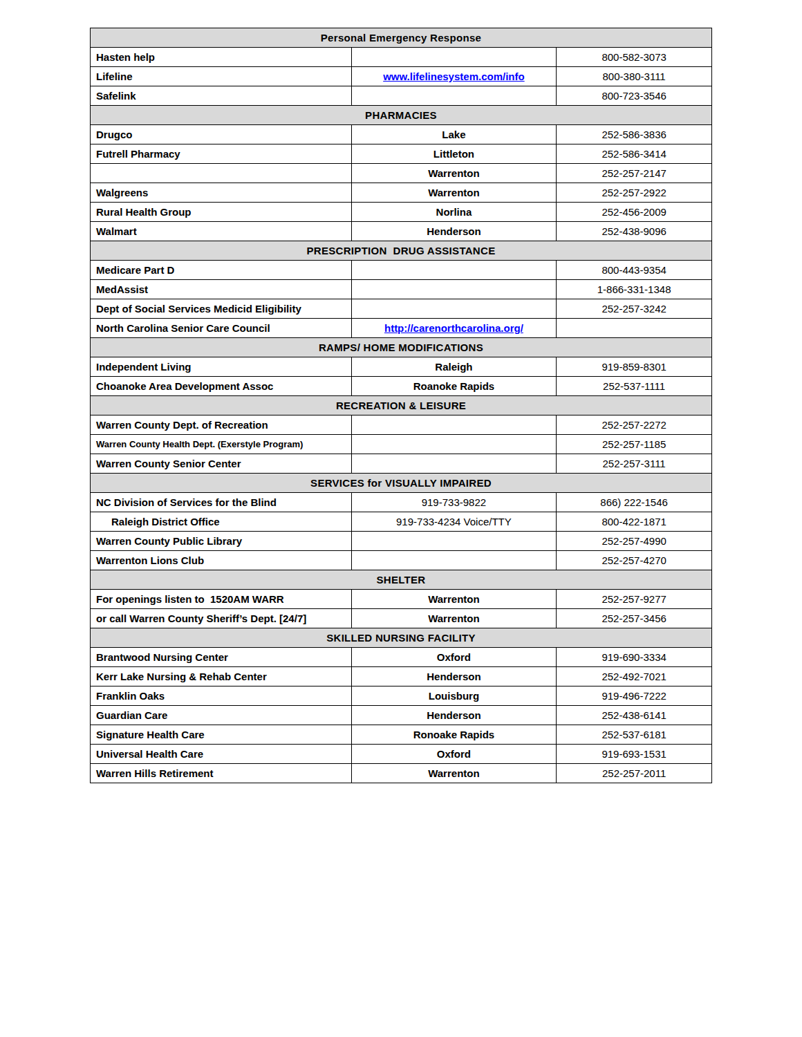| Personal Emergency Response |
| Hasten help | | 800-582-3073 |
| Lifeline | www.lifelinesystem.com/info | 800-380-3111 |
| Safelink | | 800-723-3546 |
| PHARMACIES |
| Drugco | Lake | 252-586-3836 |
| Futrell Pharmacy | Littleton | 252-586-3414 |
| | Warrenton | 252-257-2147 |
| Walgreens | Warrenton | 252-257-2922 |
| Rural Health Group | Norlina | 252-456-2009 |
| Walmart | Henderson | 252-438-9096 |
| PRESCRIPTION DRUG ASSISTANCE |
| Medicare Part D | | 800-443-9354 |
| MedAssist | | 1-866-331-1348 |
| Dept of Social Services Medicid Eligibility | | 252-257-3242 |
| North Carolina Senior Care Council | http://carenorthcarolina.org/ | |
| RAMPS/ HOME MODIFICATIONS |
| Independent Living | Raleigh | 919-859-8301 |
| Choanoke Area Development Assoc | Roanoke Rapids | 252-537-1111 |
| RECREATION & LEISURE |
| Warren County Dept. of Recreation | | 252-257-2272 |
| Warren County Health Dept. (Exerstyle Program) | | 252-257-1185 |
| Warren County Senior Center | | 252-257-3111 |
| SERVICES for VISUALLY IMPAIRED |
| NC Division of Services for the Blind | 919-733-9822 | 866) 222-1546 |
| Raleigh District Office | 919-733-4234 Voice/TTY | 800-422-1871 |
| Warren County Public Library | | 252-257-4990 |
| Warrenton Lions Club | | 252-257-4270 |
| SHELTER |
| For openings listen to 1520AM WARR | Warrenton | 252-257-9277 |
| or call Warren County Sheriff’s Dept. [24/7] | Warrenton | 252-257-3456 |
| SKILLED NURSING FACILITY |
| Brantwood Nursing Center | Oxford | 919-690-3334 |
| Kerr Lake Nursing & Rehab Center | Henderson | 252-492-7021 |
| Franklin Oaks | Louisburg | 919-496-7222 |
| Guardian Care | Henderson | 252-438-6141 |
| Signature Health Care | Ronoake Rapids | 252-537-6181 |
| Universal Health Care | Oxford | 919-693-1531 |
| Warren Hills Retirement | Warrenton | 252-257-2011 |